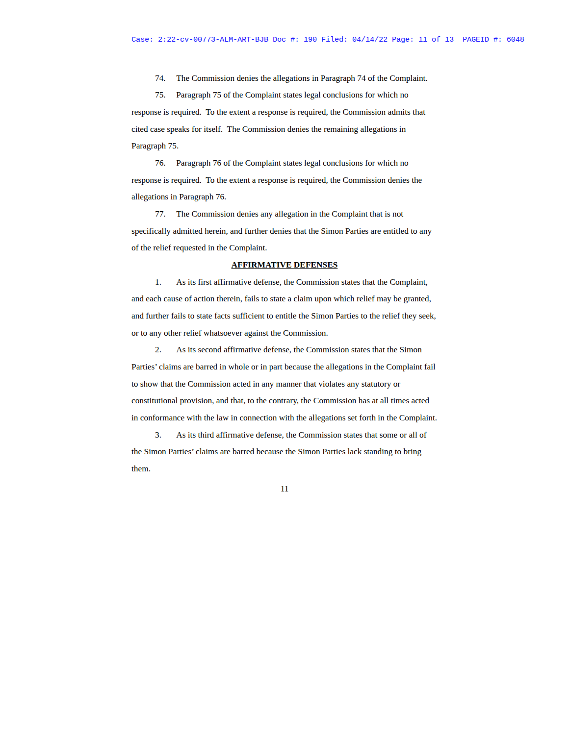Case: 2:22-cv-00773-ALM-ART-BJB Doc #: 190 Filed: 04/14/22 Page: 11 of 13 PAGEID #: 6048
74. The Commission denies the allegations in Paragraph 74 of the Complaint.
75. Paragraph 75 of the Complaint states legal conclusions for which no response is required. To the extent a response is required, the Commission admits that cited case speaks for itself. The Commission denies the remaining allegations in Paragraph 75.
76. Paragraph 76 of the Complaint states legal conclusions for which no response is required. To the extent a response is required, the Commission denies the allegations in Paragraph 76.
77. The Commission denies any allegation in the Complaint that is not specifically admitted herein, and further denies that the Simon Parties are entitled to any of the relief requested in the Complaint.
AFFIRMATIVE DEFENSES
1. As its first affirmative defense, the Commission states that the Complaint, and each cause of action therein, fails to state a claim upon which relief may be granted, and further fails to state facts sufficient to entitle the Simon Parties to the relief they seek, or to any other relief whatsoever against the Commission.
2. As its second affirmative defense, the Commission states that the Simon Parties’ claims are barred in whole or in part because the allegations in the Complaint fail to show that the Commission acted in any manner that violates any statutory or constitutional provision, and that, to the contrary, the Commission has at all times acted in conformance with the law in connection with the allegations set forth in the Complaint.
3. As its third affirmative defense, the Commission states that some or all of the Simon Parties’ claims are barred because the Simon Parties lack standing to bring them.
11